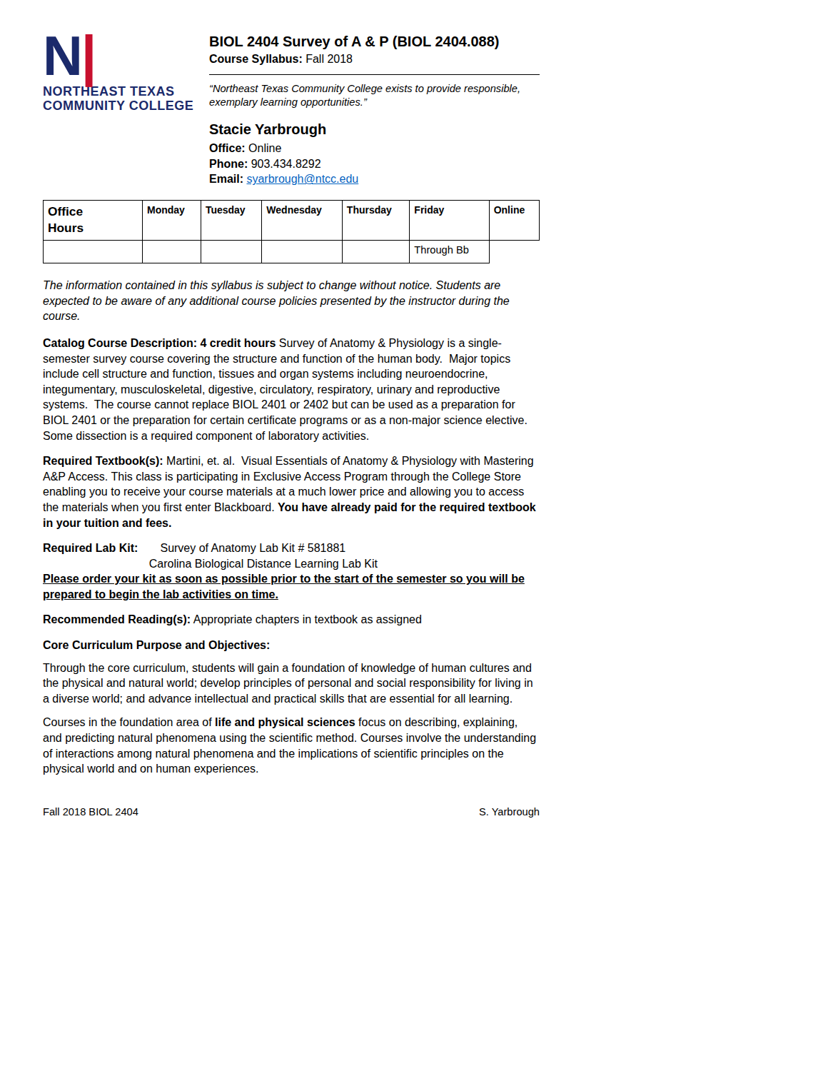N|
NORTHEAST TEXASCOMMUNITY COLLEGE
BIOL 2404 Survey of A & P (BIOL 2404.088)
Course Syllabus: Fall 2018
“Northeast Texas Community College exists to provide responsible, exemplary learning opportunities.”
Stacie Yarbrough
Office: Online
Phone: 903.434.8292
Email: syarbrough@ntcc.edu
| Office Hours | Monday | Tuesday | Wednesday | Thursday | Friday | Online |
| --- | --- | --- | --- | --- | --- | --- |
| | | | | | Through Bb |
The information contained in this syllabus is subject to change without notice. Students are expected to be aware of any additional course policies presented by the instructor during the course.
Catalog Course Description: 4 credit hours Survey of Anatomy & Physiology is a single-semester survey course covering the structure and function of the human body. Major topics include cell structure and function, tissues and organ systems including neuroendocrine, integumentary, musculoskeletal, digestive, circulatory, respiratory, urinary and reproductive systems. The course cannot replace BIOL 2401 or 2402 but can be used as a preparation for BIOL 2401 or the preparation for certain certificate programs or as a non-major science elective. Some dissection is a required component of laboratory activities.
Required Textbook(s): Martini, et. al. Visual Essentials of Anatomy & Physiology with Mastering A&P Access. This class is participating in Exclusive Access Program through the College Store enabling you to receive your course materials at a much lower price and allowing you to access the materials when you first enter Blackboard. You have already paid for the required textbook in your tuition and fees.
Required Lab Kit: Survey of Anatomy Lab Kit # 581881
Carolina Biological Distance Learning Lab Kit
Please order your kit as soon as possible prior to the start of the semester so you will be prepared to begin the lab activities on time.
Recommended Reading(s): Appropriate chapters in textbook as assigned
Core Curriculum Purpose and Objectives:
Through the core curriculum, students will gain a foundation of knowledge of human cultures and the physical and natural world; develop principles of personal and social responsibility for living in a diverse world; and advance intellectual and practical skills that are essential for all learning.
Courses in the foundation area of life and physical sciences focus on describing, explaining, and predicting natural phenomena using the scientific method. Courses involve the understanding of interactions among natural phenomena and the implications of scientific principles on the physical world and on human experiences.
Fall 2018 BIOL 2404 S. Yarbrough